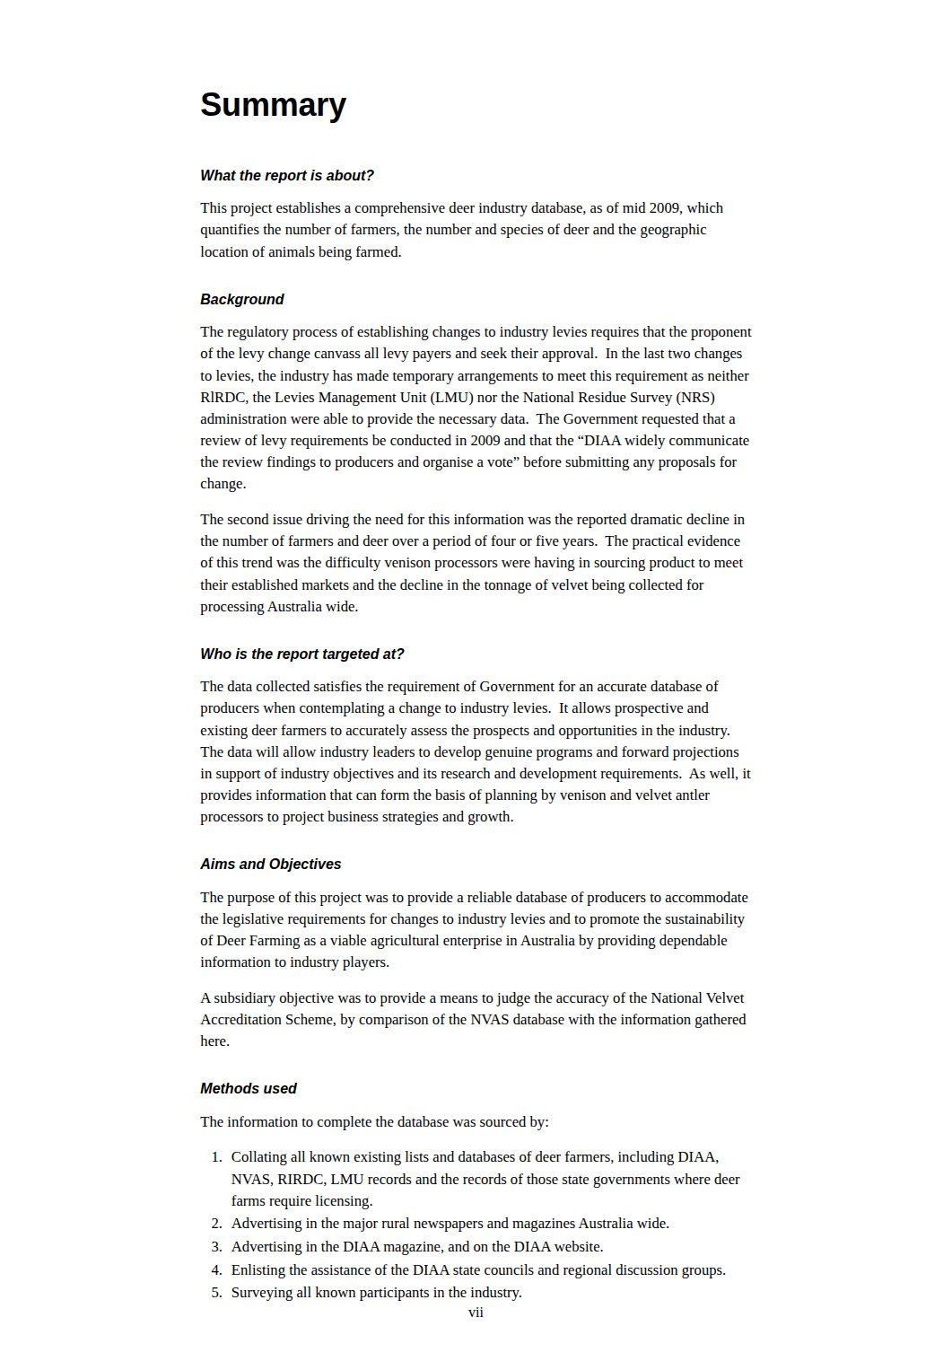Summary
What the report is about?
This project establishes a comprehensive deer industry database, as of mid 2009, which quantifies the number of farmers, the number and species of deer and the geographic location of animals being farmed.
Background
The regulatory process of establishing changes to industry levies requires that the proponent of the levy change canvass all levy payers and seek their approval. In the last two changes to levies, the industry has made temporary arrangements to meet this requirement as neither RlRDC, the Levies Management Unit (LMU) nor the National Residue Survey (NRS) administration were able to provide the necessary data. The Government requested that a review of levy requirements be conducted in 2009 and that the “DIAA widely communicate the review findings to producers and organise a vote” before submitting any proposals for change.
The second issue driving the need for this information was the reported dramatic decline in the number of farmers and deer over a period of four or five years. The practical evidence of this trend was the difficulty venison processors were having in sourcing product to meet their established markets and the decline in the tonnage of velvet being collected for processing Australia wide.
Who is the report targeted at?
The data collected satisfies the requirement of Government for an accurate database of producers when contemplating a change to industry levies. It allows prospective and existing deer farmers to accurately assess the prospects and opportunities in the industry. The data will allow industry leaders to develop genuine programs and forward projections in support of industry objectives and its research and development requirements. As well, it provides information that can form the basis of planning by venison and velvet antler processors to project business strategies and growth.
Aims and Objectives
The purpose of this project was to provide a reliable database of producers to accommodate the legislative requirements for changes to industry levies and to promote the sustainability of Deer Farming as a viable agricultural enterprise in Australia by providing dependable information to industry players.
A subsidiary objective was to provide a means to judge the accuracy of the National Velvet Accreditation Scheme, by comparison of the NVAS database with the information gathered here.
Methods used
The information to complete the database was sourced by:
Collating all known existing lists and databases of deer farmers, including DIAA, NVAS, RIRDC, LMU records and the records of those state governments where deer farms require licensing.
Advertising in the major rural newspapers and magazines Australia wide.
Advertising in the DIAA magazine, and on the DIAA website.
Enlisting the assistance of the DIAA state councils and regional discussion groups.
Surveying all known participants in the industry.
vii